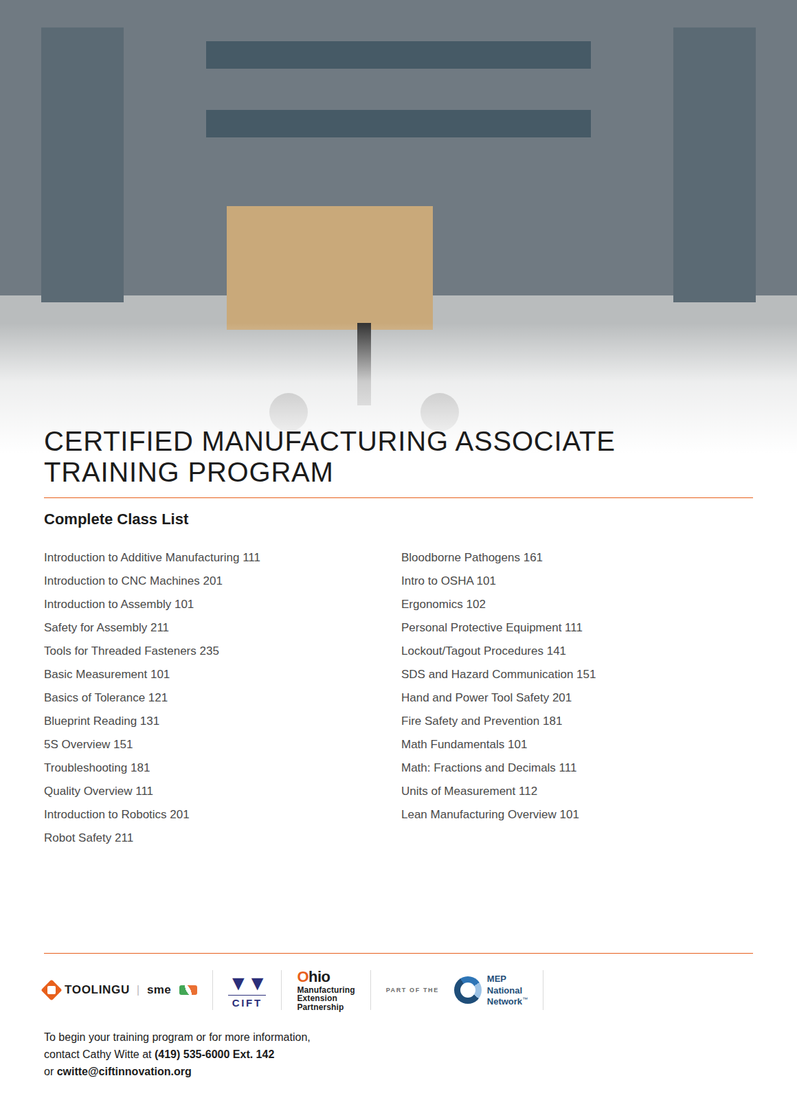Certified Manufacturing Associate
Training Program
Complete Class List
Introduction to Additive Manufacturing 111
Bloodborne Pathogens 161
Introduction to CNC Machines 201
Intro to OSHA 101
Introduction to Assembly 101
Ergonomics 102
Safety for Assembly 211
Personal Protective Equipment 111
Tools for Threaded Fasteners 235
Lockout/Tagout Procedures 141
Basic Measurement 101
SDS and Hazard Communication 151
Basics of Tolerance 121
Hand and Power Tool Safety 201
Blueprint Reading 131
Fire Safety and Prevention 181
5S Overview 151
Math Fundamentals 101
Troubleshooting 181
Math: Fractions and Decimals 111
Quality Overview 111
Units of Measurement 112
Introduction to Robotics 201
Lean Manufacturing Overview 101
Robot Safety 211
TOOLINGU | sme
▼▼ CIFT
Ohio
Manufacturing
Extension
Partnership
Part of the
MEP
National
Network™
To begin your training program or for more information,
contact Cathy Witte at (419) 535-6000 Ext. 142
or cwitte@ciftinnovation.org